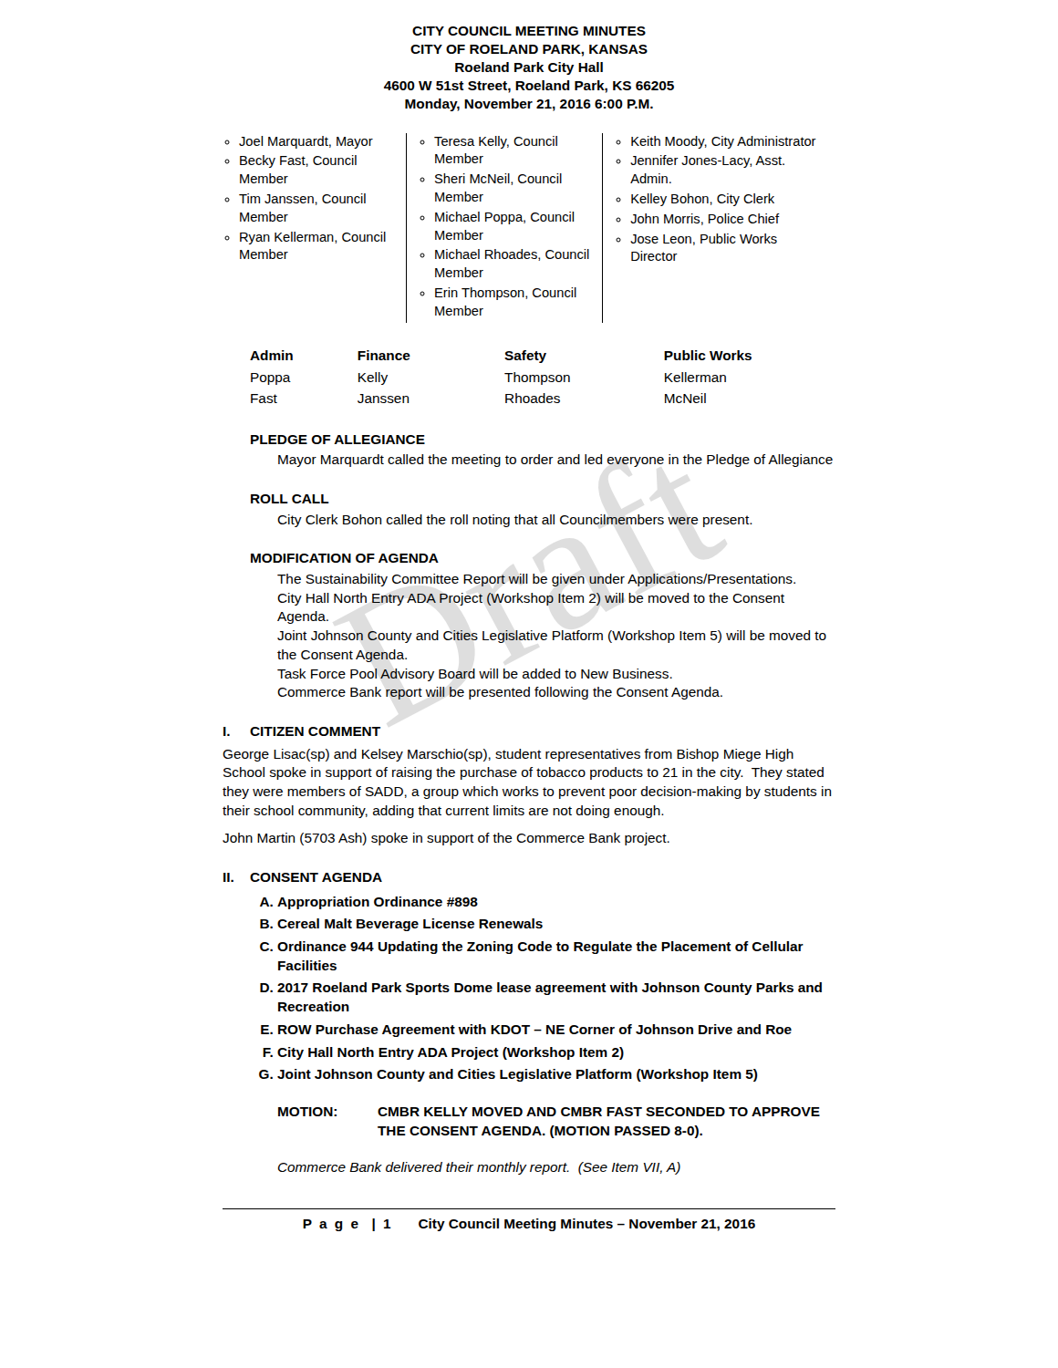Draft
CITY COUNCIL MEETING MINUTES CITY OF ROELAND PARK, KANSAS Roeland Park City Hall 4600 W 51st Street, Roeland Park, KS 66205 Monday, November 21, 2016 6:00 P.M.
| Joel Marquardt, Mayor Becky Fast, Council Member Tim Janssen, Council Member Ryan Kellerman, Council Member | Teresa Kelly, Council Member Sheri McNeil, Council Member Michael Poppa, Council Member Michael Rhoades, Council Member Erin Thompson, Council Member | Keith Moody, City Administrator Jennifer Jones-Lacy, Asst. Admin. Kelley Bohon, City Clerk John Morris, Police Chief Jose Leon, Public Works Director |
| Admin | Finance | Safety | Public Works |
| --- | --- | --- | --- |
| Poppa | Kelly | Thompson | Kellerman |
| Fast | Janssen | Rhoades | McNeil |
PLEDGE OF ALLEGIANCE
Mayor Marquardt called the meeting to order and led everyone in the Pledge of Allegiance
ROLL CALL
City Clerk Bohon called the roll noting that all Councilmembers were present.
MODIFICATION OF AGENDA
The Sustainability Committee Report will be given under Applications/Presentations.
City Hall North Entry ADA Project (Workshop Item 2) will be moved to the Consent Agenda.
Joint Johnson County and Cities Legislative Platform (Workshop Item 5) will be moved to the Consent Agenda.
Task Force Pool Advisory Board will be added to New Business.
Commerce Bank report will be presented following the Consent Agenda.
I.
CITIZEN COMMENT
George Lisac(sp) and Kelsey Marschio(sp), student representatives from Bishop Miege High School spoke in support of raising the purchase of tobacco products to 21 in the city. They stated they were members of SADD, a group which works to prevent poor decision-making by students in their school community, adding that current limits are not doing enough.
John Martin (5703 Ash) spoke in support of the Commerce Bank project.
II.
CONSENT AGENDA
Appropriation Ordinance #898
Cereal Malt Beverage License Renewals
Ordinance 944 Updating the Zoning Code to Regulate the Placement of Cellular Facilities
2017 Roeland Park Sports Dome lease agreement with Johnson County Parks and Recreation
ROW Purchase Agreement with KDOT – NE Corner of Johnson Drive and Roe
City Hall North Entry ADA Project (Workshop Item 2)
Joint Johnson County and Cities Legislative Platform (Workshop Item 5)
MOTION:
CMBR KELLY MOVED AND CMBR FAST SECONDED TO APPROVE THE CONSENT AGENDA. (MOTION PASSED 8-0).
Commerce Bank delivered their monthly report. (See Item VII, A)
P a g e | 1 City Council Meeting Minutes – November 21, 2016